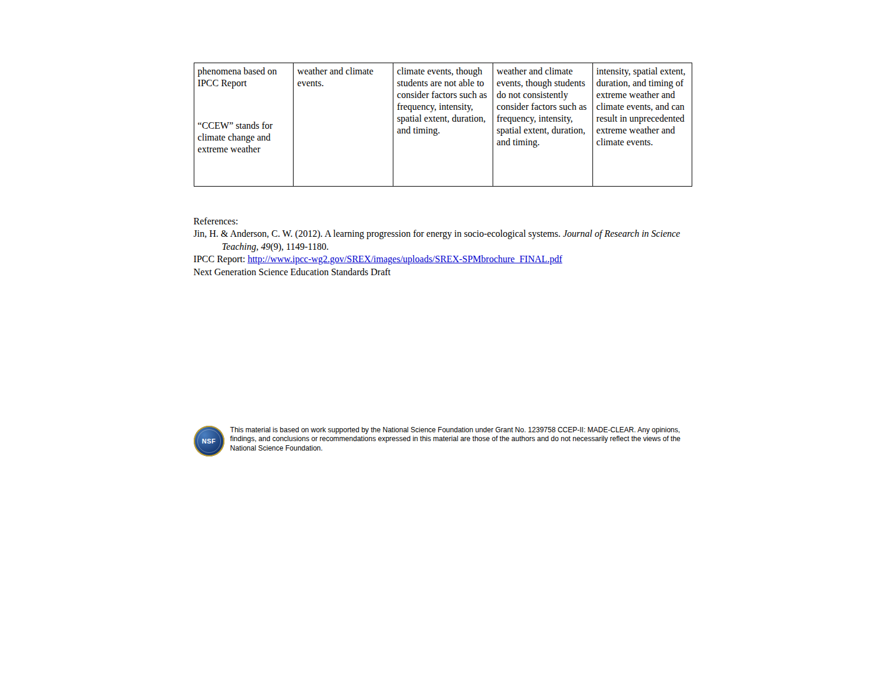| phenomena based on IPCC Report “CCEW” stands for climate change and extreme weather | weather and climate events. | climate events, though students are not able to consider factors such as frequency, intensity, spatial extent, duration, and timing. | weather and climate events, though students do not consistently consider factors such as frequency, intensity, spatial extent, duration, and timing. | intensity, spatial extent, duration, and timing of extreme weather and climate events, and can result in unprecedented extreme weather and climate events. |
References:
Jin, H. & Anderson, C. W. (2012). A learning progression for energy in socio-ecological systems. Journal of Research in Science Teaching, 49(9), 1149-1180.
IPCC Report: http://www.ipcc-wg2.gov/SREX/images/uploads/SREX-SPMbrochure_FINAL.pdf
Next Generation Science Education Standards Draft
This material is based on work supported by the National Science Foundation under Grant No. 1239758 CCEP-II: MADE-CLEAR. Any opinions, findings, and conclusions or recommendations expressed in this material are those of the authors and do not necessarily reflect the views of the National Science Foundation.